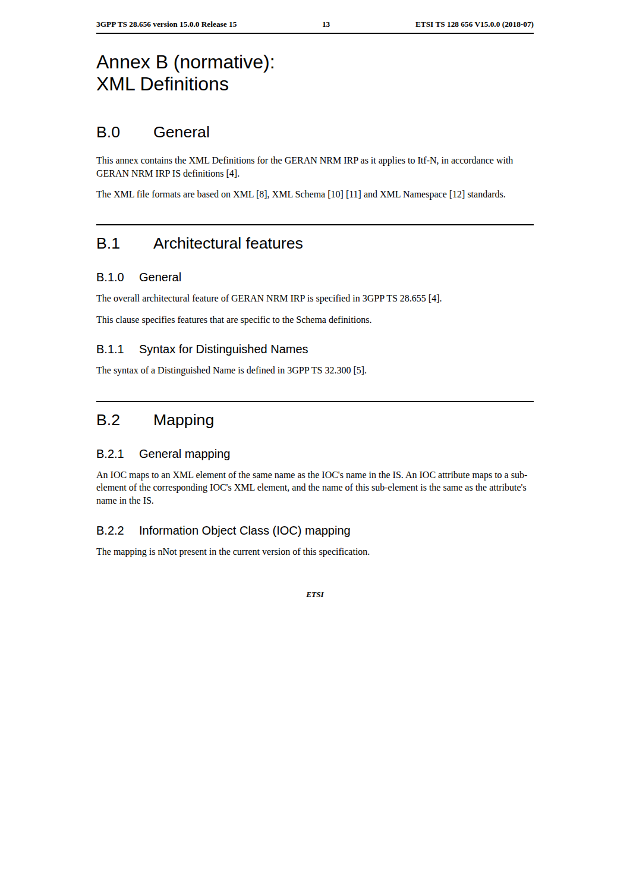3GPP TS 28.656 version 15.0.0 Release 15 13 ETSI TS 128 656 V15.0.0 (2018-07)
Annex B (normative): XML Definitions
B.0 General
This annex contains the XML Definitions for the GERAN NRM IRP as it applies to Itf-N, in accordance with GERAN NRM IRP IS definitions [4].
The XML file formats are based on XML [8], XML Schema [10] [11] and XML Namespace [12] standards.
B.1 Architectural features
B.1.0 General
The overall architectural feature of GERAN NRM IRP is specified in 3GPP TS 28.655 [4].
This clause specifies features that are specific to the Schema definitions.
B.1.1 Syntax for Distinguished Names
The syntax of a Distinguished Name is defined in 3GPP TS 32.300 [5].
B.2 Mapping
B.2.1 General mapping
An IOC maps to an XML element of the same name as the IOC's name in the IS. An IOC attribute maps to a sub-element of the corresponding IOC's XML element, and the name of this sub-element is the same as the attribute's name in the IS.
B.2.2 Information Object Class (IOC) mapping
The mapping is nNot present in the current version of this specification.
ETSI